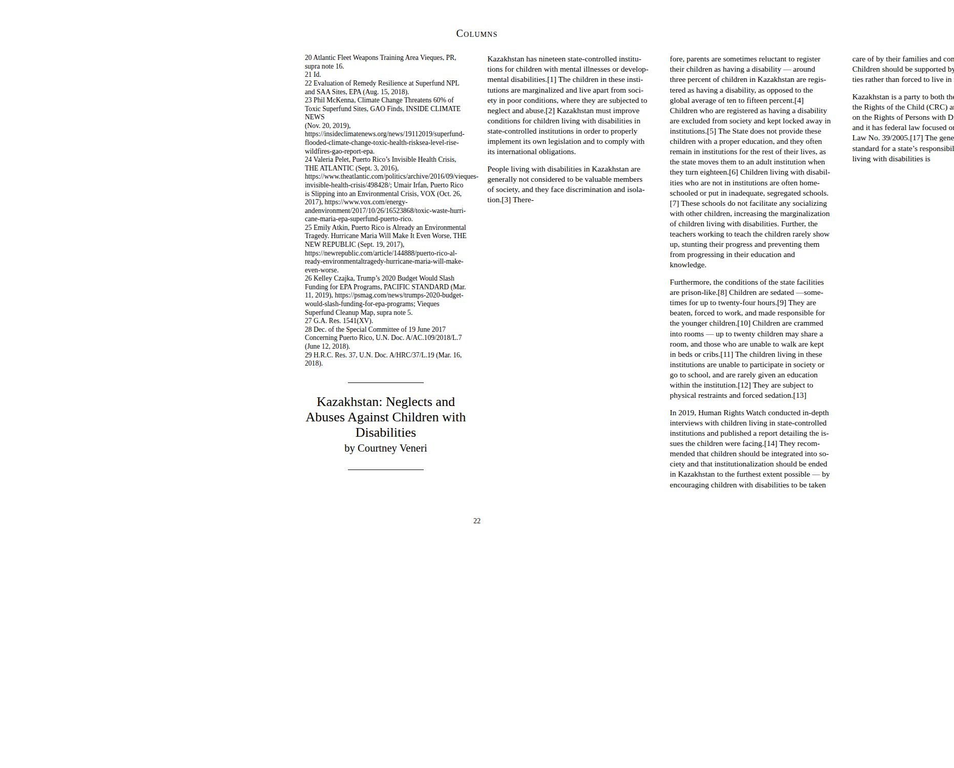Columns
20 Atlantic Fleet Weapons Training Area Vieques, PR, supra note 16.
21 Id.
22 Evaluation of Remedy Resilience at Superfund NPL and SAA Sites, EPA (Aug. 15, 2018).
23 Phil McKenna, Climate Change Threatens 60% of Toxic Superfund Sites, GAO Finds, INSIDE CLIMATE NEWS
(Nov. 20, 2019), https://insideclimatenews.org/news/19112019/superfund-flooded-climate-change-toxic-health-risksea-level-rise-wildfires-gao-report-epa.
24 Valeria Pelet, Puerto Rico’s Invisible Health Crisis, THE ATLANTIC (Sept. 3, 2016), https://www.theatlantic.com/politics/archive/2016/09/vieques-invisible-health-crisis/498428/; Umair Irfan, Puerto Rico is Slipping into an Environmental Crisis, VOX (Oct. 26, 2017), https://www.vox.com/energy-andenvironment/2017/10/26/16523868/toxic-waste-hurricane-maria-epa-superfund-puerto-rico.
25 Emily Atkin, Puerto Rico is Already an Environmental Tragedy. Hurricane Maria Will Make It Even Worse, THE
NEW REPUBLIC (Sept. 19, 2017), https://newrepublic.com/article/144888/puerto-rico-already-environmentaltragedy-hurricane-maria-will-make-even-worse.
26 Kelley Czajka, Trump’s 2020 Budget Would Slash Funding for EPA Programs, PACIFIC STANDARD (Mar. 11, 2019), https://psmag.com/news/trumps-2020-budget-would-slash-funding-for-epa-programs; Vieques Superfund Cleanup Map, supra note 5.
27 G.A. Res. 1541(XV).
28 Dec. of the Special Committee of 19 June 2017 Concerning Puerto Rico, U.N. Doc. A/AC.109/2018/L.7 (June 12, 2018).
29 H.R.C. Res. 37, U.N. Doc. A/HRC/37/L.19 (Mar. 16, 2018).
Kazakhstan: Neglects and Abuses Against Children with Disabilities by Courtney Veneri
Kazakhstan has nineteen state-controlled institutions for children with mental illnesses or developmental disabilities.[1] The children in these institutions are marginalized and live apart from society in poor conditions, where they are subjected to neglect and abuse.[2] Kazakhstan must improve conditions for children living with disabilities in state-controlled institutions in order to properly implement its own legislation and to comply with its international obligations.
People living with disabilities in Kazakhstan are generally not considered to be valuable members of society, and they face discrimination and isolation.[3] There-
fore, parents are sometimes reluctant to register their children as having a disability — around three percent of children in Kazakhstan are registered as having a disability, as opposed to the global average of ten to fifteen percent.[4] Children who are registered as having a disability are excluded from society and kept locked away in institutions.[5] The State does not provide these children with a proper education, and they often remain in institutions for the rest of their lives, as the state moves them to an adult institution when they turn eighteen.[6] Children living with disabilities who are not in institutions are often homeschooled or put in inadequate, segregated schools.[7] These schools do not facilitate any socializing with other children, increasing the marginalization of children living with disabilities. Further, the teachers working to teach the children rarely show up, stunting their progress and preventing them from progressing in their education and knowledge.
Furthermore, the conditions of the state facilities are prison-like.[8] Children are sedated —sometimes for up to twenty-four hours.[9] They are beaten, forced to work, and made responsible for the younger children.[10] Children are crammed into rooms — up to twenty children may share a room, and those who are unable to walk are kept in beds or cribs.[11] The children living in these institutions are unable to participate in society or go to school, and are rarely given an education within the institution.[12] They are subject to physical restraints and forced sedation.[13]
In 2019, Human Rights Watch conducted in-depth interviews with children living in state-controlled institutions and published a report detailing the issues the children were facing.[14] They recommended that children should be integrated into society and that institutionalization should be ended in Kazakhstan to the furthest extent possible — by encouraging children with disabilities to be taken care of by their families and communities.[15] Children should be supported by their communities rather than forced to live in neglect.[16]
Kazakhstan is a party to both the Convention on the Rights of the Child (CRC) and the Convention on the Rights of Persons with Disabilities (CRPD), and it has federal law focused on disabilities — Law No. 39/2005.[17] The general international standard for a state’s responsibilities for people living with disabilities is
22